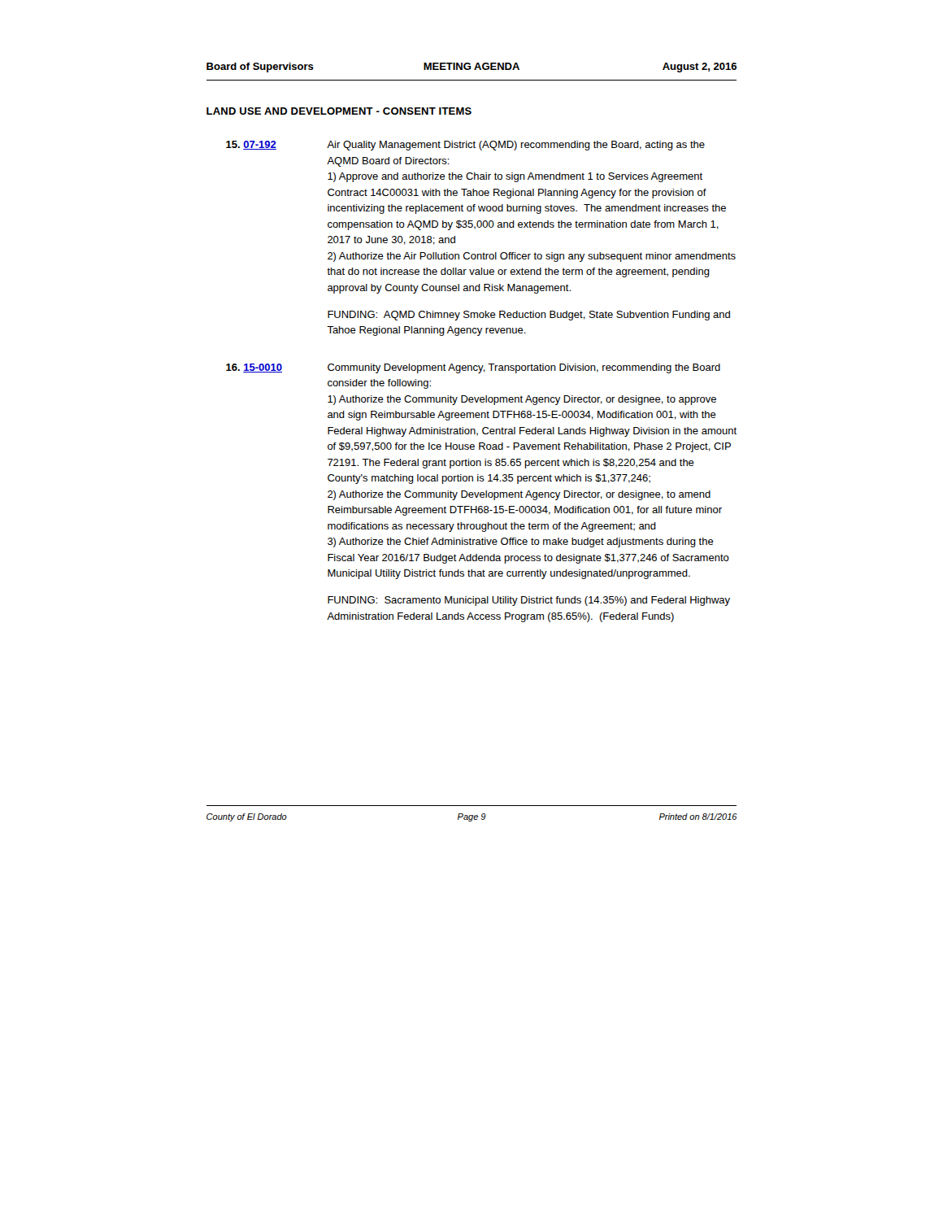Board of Supervisors
MEETING AGENDA
August 2, 2016
LAND USE AND DEVELOPMENT - CONSENT ITEMS
15. 07-192
Air Quality Management District (AQMD) recommending the Board, acting as the AQMD Board of Directors:
1) Approve and authorize the Chair to sign Amendment 1 to Services Agreement Contract 14C00031 with the Tahoe Regional Planning Agency for the provision of incentivizing the replacement of wood burning stoves. The amendment increases the compensation to AQMD by $35,000 and extends the termination date from March 1, 2017 to June 30, 2018; and
2) Authorize the Air Pollution Control Officer to sign any subsequent minor amendments that do not increase the dollar value or extend the term of the agreement, pending approval by County Counsel and Risk Management.
FUNDING: AQMD Chimney Smoke Reduction Budget, State Subvention Funding and Tahoe Regional Planning Agency revenue.
16. 15-0010
Community Development Agency, Transportation Division, recommending the Board consider the following:
1) Authorize the Community Development Agency Director, or designee, to approve and sign Reimbursable Agreement DTFH68-15-E-00034, Modification 001, with the Federal Highway Administration, Central Federal Lands Highway Division in the amount of $9,597,500 for the Ice House Road - Pavement Rehabilitation, Phase 2 Project, CIP 72191. The Federal grant portion is 85.65 percent which is $8,220,254 and the County's matching local portion is 14.35 percent which is $1,377,246;
2) Authorize the Community Development Agency Director, or designee, to amend Reimbursable Agreement DTFH68-15-E-00034, Modification 001, for all future minor modifications as necessary throughout the term of the Agreement; and
3) Authorize the Chief Administrative Office to make budget adjustments during the Fiscal Year 2016/17 Budget Addenda process to designate $1,377,246 of Sacramento Municipal Utility District funds that are currently undesignated/unprogrammed.
FUNDING: Sacramento Municipal Utility District funds (14.35%) and Federal Highway Administration Federal Lands Access Program (85.65%). (Federal Funds)
County of El Dorado
Page 9
Printed on 8/1/2016